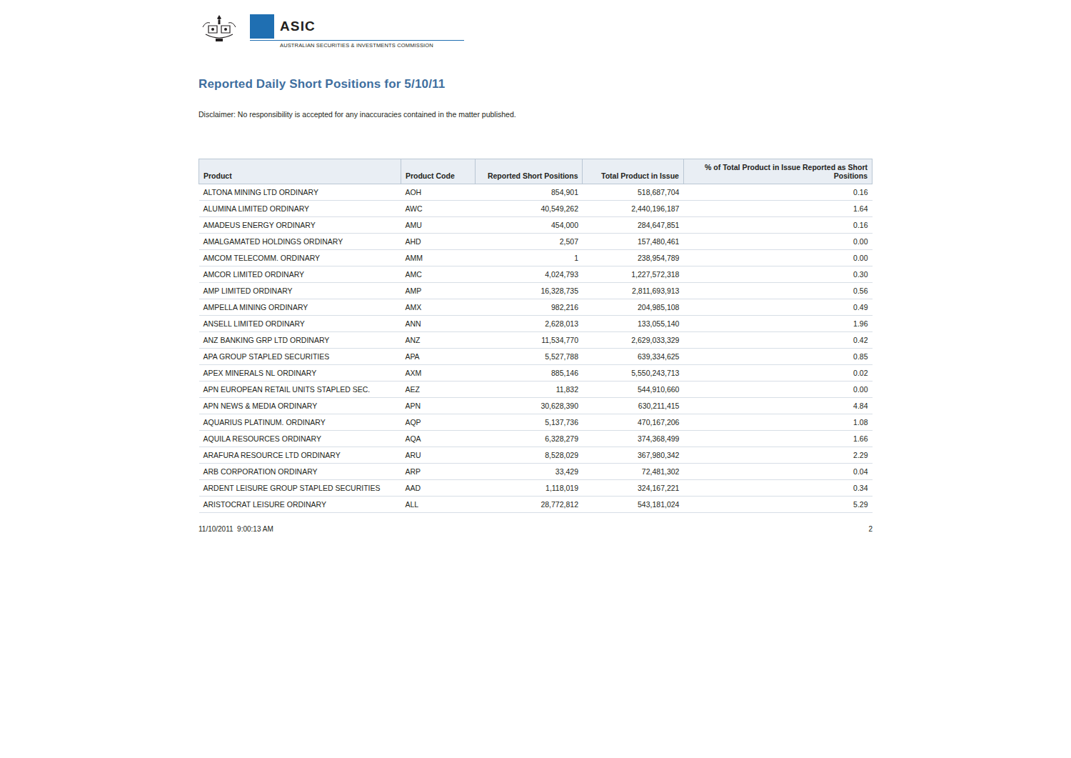ASIC
Australian Securities & Investments Commission
Reported Daily Short Positions for 5/10/11
Disclaimer: No responsibility is accepted for any inaccuracies contained in the matter published.
| Product | Product Code | Reported Short Positions | Total Product in Issue | % of Total Product in Issue Reported as Short Positions |
| --- | --- | --- | --- | --- |
| ALTONA MINING LTD ORDINARY | AOH | 854,901 | 518,687,704 | 0.16 |
| ALUMINA LIMITED ORDINARY | AWC | 40,549,262 | 2,440,196,187 | 1.64 |
| AMADEUS ENERGY ORDINARY | AMU | 454,000 | 284,647,851 | 0.16 |
| AMALGAMATED HOLDINGS ORDINARY | AHD | 2,507 | 157,480,461 | 0.00 |
| AMCOM TELECOMM. ORDINARY | AMM | 1 | 238,954,789 | 0.00 |
| AMCOR LIMITED ORDINARY | AMC | 4,024,793 | 1,227,572,318 | 0.30 |
| AMP LIMITED ORDINARY | AMP | 16,328,735 | 2,811,693,913 | 0.56 |
| AMPELLA MINING ORDINARY | AMX | 982,216 | 204,985,108 | 0.49 |
| ANSELL LIMITED ORDINARY | ANN | 2,628,013 | 133,055,140 | 1.96 |
| ANZ BANKING GRP LTD ORDINARY | ANZ | 11,534,770 | 2,629,033,329 | 0.42 |
| APA GROUP STAPLED SECURITIES | APA | 5,527,788 | 639,334,625 | 0.85 |
| APEX MINERALS NL ORDINARY | AXM | 885,146 | 5,550,243,713 | 0.02 |
| APN EUROPEAN RETAIL UNITS STAPLED SEC. | AEZ | 11,832 | 544,910,660 | 0.00 |
| APN NEWS & MEDIA ORDINARY | APN | 30,628,390 | 630,211,415 | 4.84 |
| AQUARIUS PLATINUM. ORDINARY | AQP | 5,137,736 | 470,167,206 | 1.08 |
| AQUILA RESOURCES ORDINARY | AQA | 6,328,279 | 374,368,499 | 1.66 |
| ARAFURA RESOURCE LTD ORDINARY | ARU | 8,528,029 | 367,980,342 | 2.29 |
| ARB CORPORATION ORDINARY | ARP | 33,429 | 72,481,302 | 0.04 |
| ARDENT LEISURE GROUP STAPLED SECURITIES | AAD | 1,118,019 | 324,167,221 | 0.34 |
| ARISTOCRAT LEISURE ORDINARY | ALL | 28,772,812 | 543,181,024 | 5.29 |
11/10/2011 9:00:13 AM 2